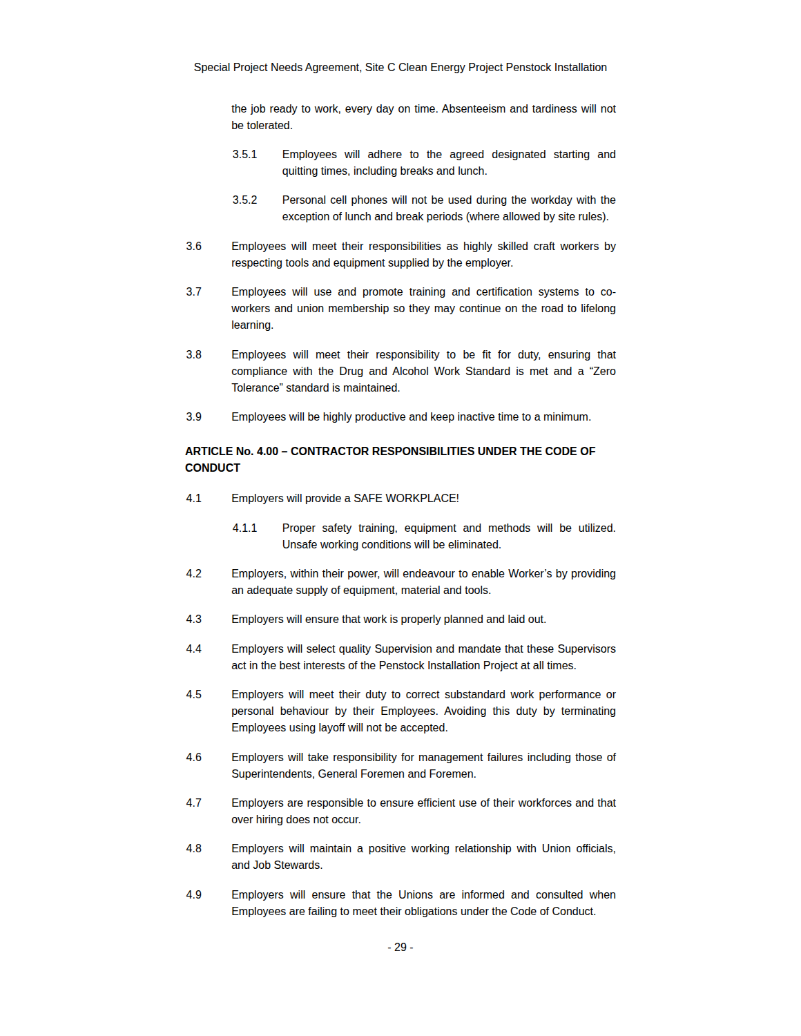Special Project Needs Agreement, Site C Clean Energy Project Penstock Installation
the job ready to work, every day on time. Absenteeism and tardiness will not be tolerated.
3.5.1
Employees will adhere to the agreed designated starting and quitting times, including breaks and lunch.
3.5.2
Personal cell phones will not be used during the workday with the exception of lunch and break periods (where allowed by site rules).
3.6
Employees will meet their responsibilities as highly skilled craft workers by respecting tools and equipment supplied by the employer.
3.7
Employees will use and promote training and certification systems to co-workers and union membership so they may continue on the road to lifelong learning.
3.8
Employees will meet their responsibility to be fit for duty, ensuring that compliance with the Drug and Alcohol Work Standard is met and a “Zero Tolerance” standard is maintained.
3.9
Employees will be highly productive and keep inactive time to a minimum.
ARTICLE No. 4.00 – CONTRACTOR RESPONSIBILITIES UNDER THE CODE OF CONDUCT
4.1
Employers will provide a SAFE WORKPLACE!
4.1.1
Proper safety training, equipment and methods will be utilized. Unsafe working conditions will be eliminated.
4.2
Employers, within their power, will endeavour to enable Worker’s by providing an adequate supply of equipment, material and tools.
4.3
Employers will ensure that work is properly planned and laid out.
4.4
Employers will select quality Supervision and mandate that these Supervisors act in the best interests of the Penstock Installation Project at all times.
4.5
Employers will meet their duty to correct substandard work performance or personal behaviour by their Employees. Avoiding this duty by terminating Employees using layoff will not be accepted.
4.6
Employers will take responsibility for management failures including those of Superintendents, General Foremen and Foremen.
4.7
Employers are responsible to ensure efficient use of their workforces and that over hiring does not occur.
4.8
Employers will maintain a positive working relationship with Union officials, and Job Stewards.
4.9
Employers will ensure that the Unions are informed and consulted when Employees are failing to meet their obligations under the Code of Conduct.
- 29 -